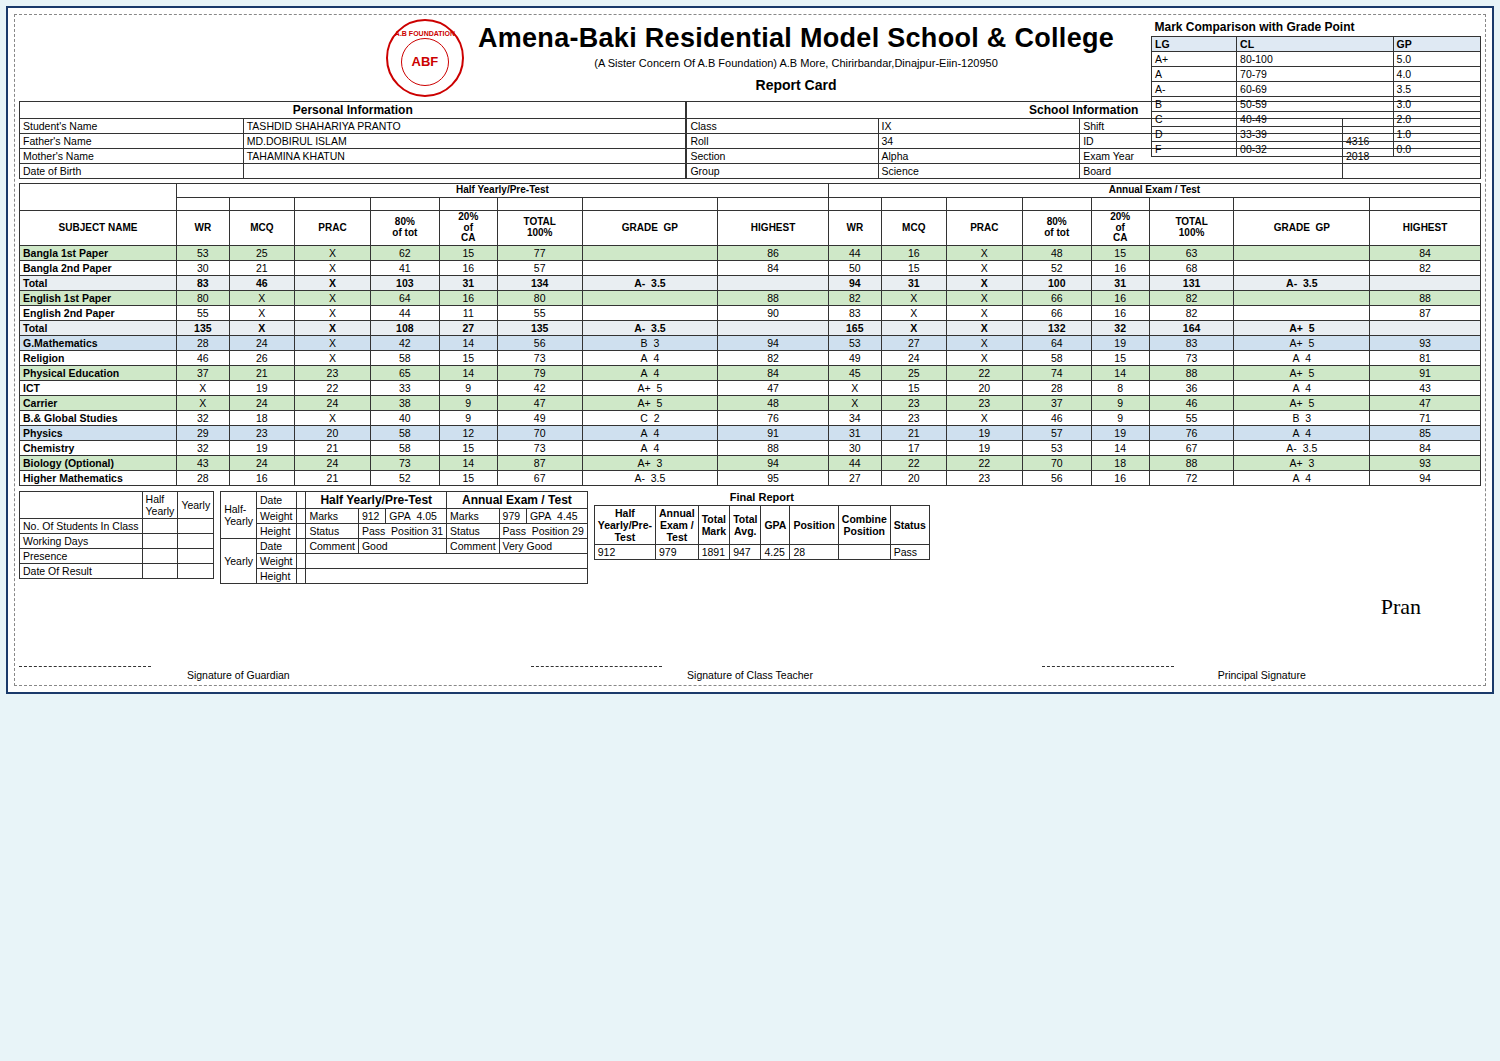A.B FOUNDATION
ABF
Amena-Baki Residential Model School & College
(A Sister Concern Of A.B Foundation) A.B More, Chirirbandar,Dinajpur-Eiin-120950
Report Card
| Mark Comparison with Grade Point |
| LG | CL | GP |
| A+ | 80-100 | 5.0 |
| A | 70-79 | 4.0 |
| A- | 60-69 | 3.5 |
| B | 50-59 | 3.0 |
| C | 40-49 | 2.0 |
| D | 33-39 | 1.0 |
| F | 00-32 | 0.0 |
| Personal Information |
| Student's Name | TASHDID SHAHARIYA PRANTO |
| Father's Name | MD.DOBIRUL ISLAM |
| Mother's Name | TAHAMINA KHATUN |
| Date of Birth | |
| School Information |
| Class | IX | Shift | |
| Roll | 34 | ID | 4316 |
| Section | Alpha | Exam Year | 2018 |
| Group | Science | Board | |
| | Half Yearly/Pre-Test | Annual Exam / Test |
| --- | --- | --- |
| SUBJECT NAME | WR | MCQ | PRAC | 80% of tot | 20% of CA | TOTAL 100% | GRADE GP | HIGHEST | WR | MCQ | PRAC | 80% of tot | 20% of CA | TOTAL 100% | GRADE GP | HIGHEST |
| Bangla 1st Paper | 53 | 25 | X | 62 | 15 | 77 | | 86 | 44 | 16 | X | 48 | 15 | 63 | | 84 |
| Bangla 2nd Paper | 30 | 21 | X | 41 | 16 | 57 | | 84 | 50 | 15 | X | 52 | 16 | 68 | | 82 |
| Total | 83 | 46 | X | 103 | 31 | 134 | A- 3.5 | | 94 | 31 | X | 100 | 31 | 131 | A- 3.5 | |
| English 1st Paper | 80 | X | X | 64 | 16 | 80 | | 88 | 82 | X | X | 66 | 16 | 82 | | 88 |
| English 2nd Paper | 55 | X | X | 44 | 11 | 55 | | 90 | 83 | X | X | 66 | 16 | 82 | | 87 |
| Total | 135 | X | X | 108 | 27 | 135 | A- 3.5 | | 165 | X | X | 132 | 32 | 164 | A+ 5 | |
| G.Mathematics | 28 | 24 | X | 42 | 14 | 56 | B 3 | 94 | 53 | 27 | X | 64 | 19 | 83 | A+ 5 | 93 |
| Religion | 46 | 26 | X | 58 | 15 | 73 | A 4 | 82 | 49 | 24 | X | 58 | 15 | 73 | A 4 | 81 |
| Physical Education | 37 | 21 | 23 | 65 | 14 | 79 | A 4 | 84 | 45 | 25 | 22 | 74 | 14 | 88 | A+ 5 | 91 |
| ICT | X | 19 | 22 | 33 | 9 | 42 | A+ 5 | 47 | X | 15 | 20 | 28 | 8 | 36 | A 4 | 43 |
| Carrier | X | 24 | 24 | 38 | 9 | 47 | A+ 5 | 48 | X | 23 | 23 | 37 | 9 | 46 | A+ 5 | 47 |
| B.& Global Studies | 32 | 18 | X | 40 | 9 | 49 | C 2 | 76 | 34 | 23 | X | 46 | 9 | 55 | B 3 | 71 |
| Physics | 29 | 23 | 20 | 58 | 12 | 70 | A 4 | 91 | 31 | 21 | 19 | 57 | 19 | 76 | A 4 | 85 |
| Chemistry | 32 | 19 | 21 | 58 | 15 | 73 | A 4 | 88 | 30 | 17 | 19 | 53 | 14 | 67 | A- 3.5 | 84 |
| Biology (Optional) | 43 | 24 | 24 | 73 | 14 | 87 | A+ 3 | 94 | 44 | 22 | 22 | 70 | 18 | 88 | A+ 3 | 93 |
| Higher Mathematics | 28 | 16 | 21 | 52 | 15 | 67 | A- 3.5 | 95 | 27 | 20 | 23 | 56 | 16 | 72 | A 4 | 94 |
| | Half Yearly | Yearly |
| No. Of Students In Class | | |
| Working Days | | |
| Presence | | |
| Date Of Result | | |
| Half- Yearly | Date | | Half Yearly/Pre-Test | Annual Exam / Test |
| Weight | | Marks | 912 | GPA 4.05 | Marks | 979 | GPA 4.45 |
| Height | | Status | Pass Position 31 | Status | Pass Position 29 |
| Yearly | Date | | Comment | Good | Comment | Very Good |
| Weight | | |
| Height | | |
Final Report
| Half Yearly/Pre- Test | Annual Exam / Test | Total Mark | Total Avg. | GPA | Position | Combine Position | Status |
| --- | --- | --- | --- | --- | --- | --- | --- |
| 912 | 979 | 1891 | 947 | 4.25 | 28 | | Pass |
Pran
Signature of Guardian
Signature of Class Teacher
Principal Signature